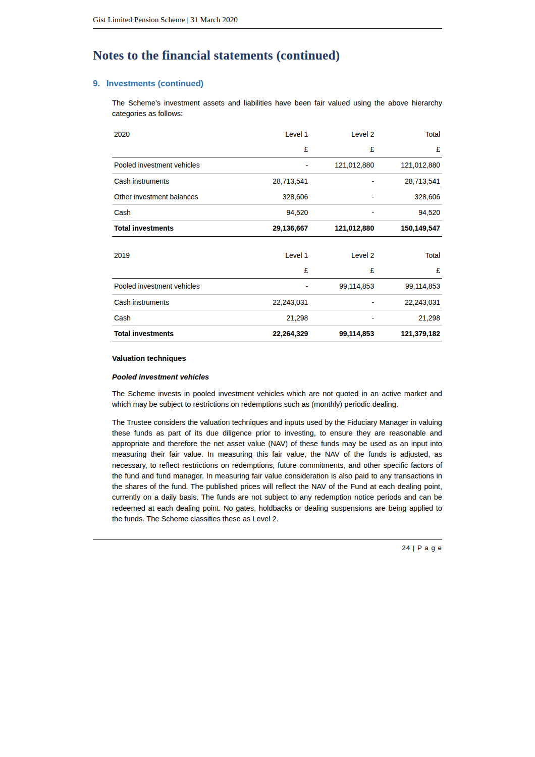Gist Limited Pension Scheme | 31 March 2020
Notes to the financial statements (continued)
9. Investments (continued)
The Scheme’s investment assets and liabilities have been fair valued using the above hierarchy categories as follows:
| 2020 | Level 1 | Level 2 | Total |
| --- | --- | --- | --- |
| | £ | £ | £ |
| Pooled investment vehicles | - | 121,012,880 | 121,012,880 |
| Cash instruments | 28,713,541 | - | 28,713,541 |
| Other investment balances | 328,606 | - | 328,606 |
| Cash | 94,520 | - | 94,520 |
| Total investments | 29,136,667 | 121,012,880 | 150,149,547 |
| 2019 | Level 1 | Level 2 | Total |
| --- | --- | --- | --- |
| | £ | £ | £ |
| Pooled investment vehicles | - | 99,114,853 | 99,114,853 |
| Cash instruments | 22,243,031 | - | 22,243,031 |
| Cash | 21,298 | - | 21,298 |
| Total investments | 22,264,329 | 99,114,853 | 121,379,182 |
Valuation techniques
Pooled investment vehicles
The Scheme invests in pooled investment vehicles which are not quoted in an active market and which may be subject to restrictions on redemptions such as (monthly) periodic dealing.
The Trustee considers the valuation techniques and inputs used by the Fiduciary Manager in valuing these funds as part of its due diligence prior to investing, to ensure they are reasonable and appropriate and therefore the net asset value (NAV) of these funds may be used as an input into measuring their fair value. In measuring this fair value, the NAV of the funds is adjusted, as necessary, to reflect restrictions on redemptions, future commitments, and other specific factors of the fund and fund manager. In measuring fair value consideration is also paid to any transactions in the shares of the fund. The published prices will reflect the NAV of the Fund at each dealing point, currently on a daily basis. The funds are not subject to any redemption notice periods and can be redeemed at each dealing point. No gates, holdbacks or dealing suspensions are being applied to the funds. The Scheme classifies these as Level 2.
24 | P a g e